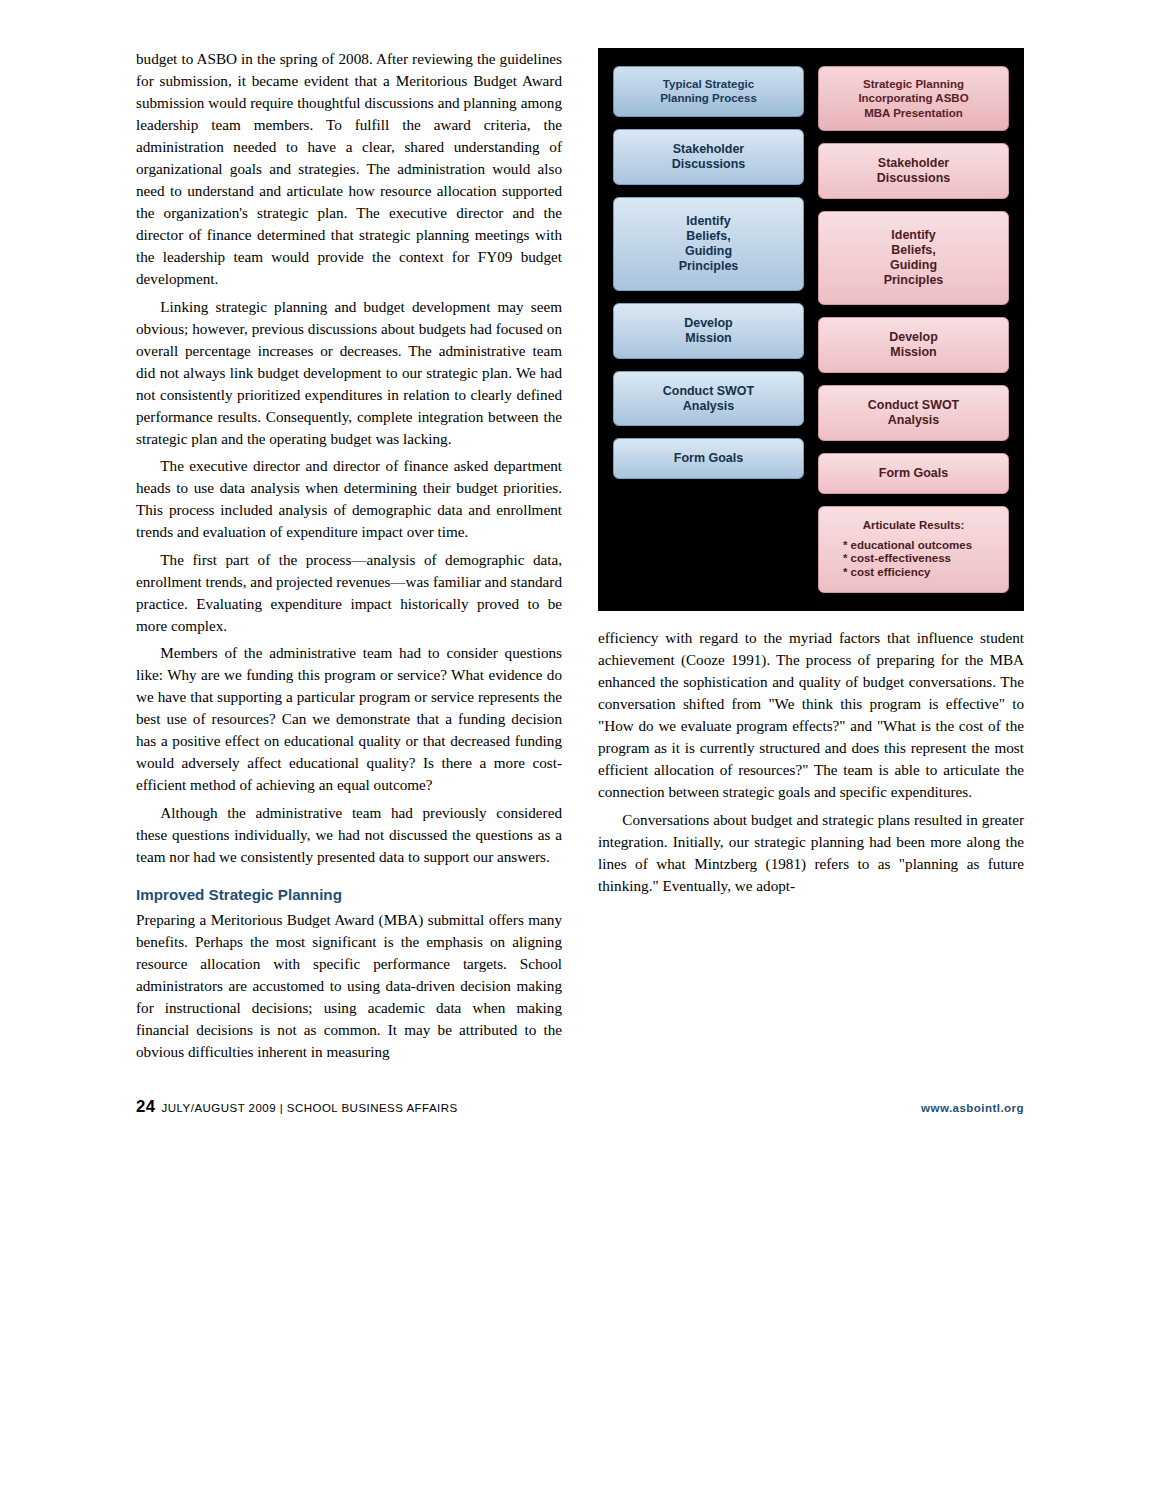budget to ASBO in the spring of 2008. After reviewing the guidelines for submission, it became evident that a Meritorious Budget Award submission would require thoughtful discussions and planning among leadership team members. To fulfill the award criteria, the administration needed to have a clear, shared understanding of organizational goals and strategies. The administration would also need to understand and articulate how resource allocation supported the organization's strategic plan. The executive director and the director of finance determined that strategic planning meetings with the leadership team would provide the context for FY09 budget development.
Linking strategic planning and budget development may seem obvious; however, previous discussions about budgets had focused on overall percentage increases or decreases. The administrative team did not always link budget development to our strategic plan. We had not consistently prioritized expenditures in relation to clearly defined performance results. Consequently, complete integration between the strategic plan and the operating budget was lacking.
The executive director and director of finance asked department heads to use data analysis when determining their budget priorities. This process included analysis of demographic data and enrollment trends and evaluation of expenditure impact over time.
The first part of the process—analysis of demographic data, enrollment trends, and projected revenues—was familiar and standard practice. Evaluating expenditure impact historically proved to be more complex.
Members of the administrative team had to consider questions like: Why are we funding this program or service? What evidence do we have that supporting a particular program or service represents the best use of resources? Can we demonstrate that a funding decision has a positive effect on educational quality or that decreased funding would adversely affect educational quality? Is there a more cost-efficient method of achieving an equal outcome?
Although the administrative team had previously considered these questions individually, we had not discussed the questions as a team nor had we consistently presented data to support our answers.
Improved Strategic Planning
Preparing a Meritorious Budget Award (MBA) submittal offers many benefits. Perhaps the most significant is the emphasis on aligning resource allocation with specific performance targets. School administrators are accustomed to using data-driven decision making for instructional decisions; using academic data when making financial decisions is not as common. It may be attributed to the obvious difficulties inherent in measuring
Typical Strategic
Planning Process
Stakeholder
Discussions
Identify
Beliefs,
Guiding
Principles
Develop
Mission
Conduct SWOT
Analysis
Form Goals
Strategic Planning
Incorporating ASBO
MBA Presentation
Stakeholder
Discussions
Identify
Beliefs,
Guiding
Principles
Develop
Mission
Conduct SWOT
Analysis
Form Goals
Articulate Results:
educational outcomes
cost-effectiveness
cost efficiency
efficiency with regard to the myriad factors that influence student achievement (Cooze 1991). The process of preparing for the MBA enhanced the sophistication and quality of budget conversations. The conversation shifted from "We think this program is effective" to "How do we evaluate program effects?" and "What is the cost of the program as it is currently structured and does this represent the most efficient allocation of resources?" The team is able to articulate the connection between strategic goals and specific expenditures.
Conversations about budget and strategic plans resulted in greater integration. Initially, our strategic planning had been more along the lines of what Mintzberg (1981) refers to as "planning as future thinking." Eventually, we adopt-
24 JULY/AUGUST 2009 | SCHOOL BUSINESS AFFAIRS
www.asbointl.org